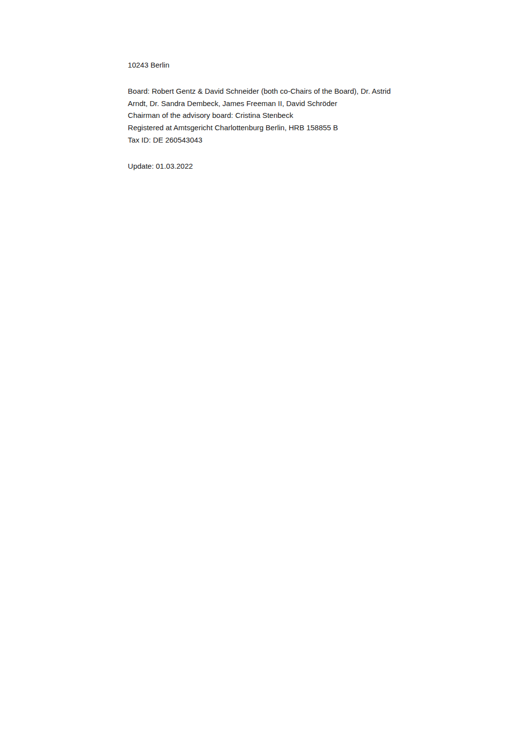10243 Berlin
Board: Robert Gentz & David Schneider (both co-Chairs of the Board), Dr. Astrid Arndt, Dr. Sandra Dembeck, James Freeman II, David Schröder
Chairman of the advisory board: Cristina Stenbeck
Registered at Amtsgericht Charlottenburg Berlin, HRB 158855 B
Tax ID: DE 260543043
Update: 01.03.2022